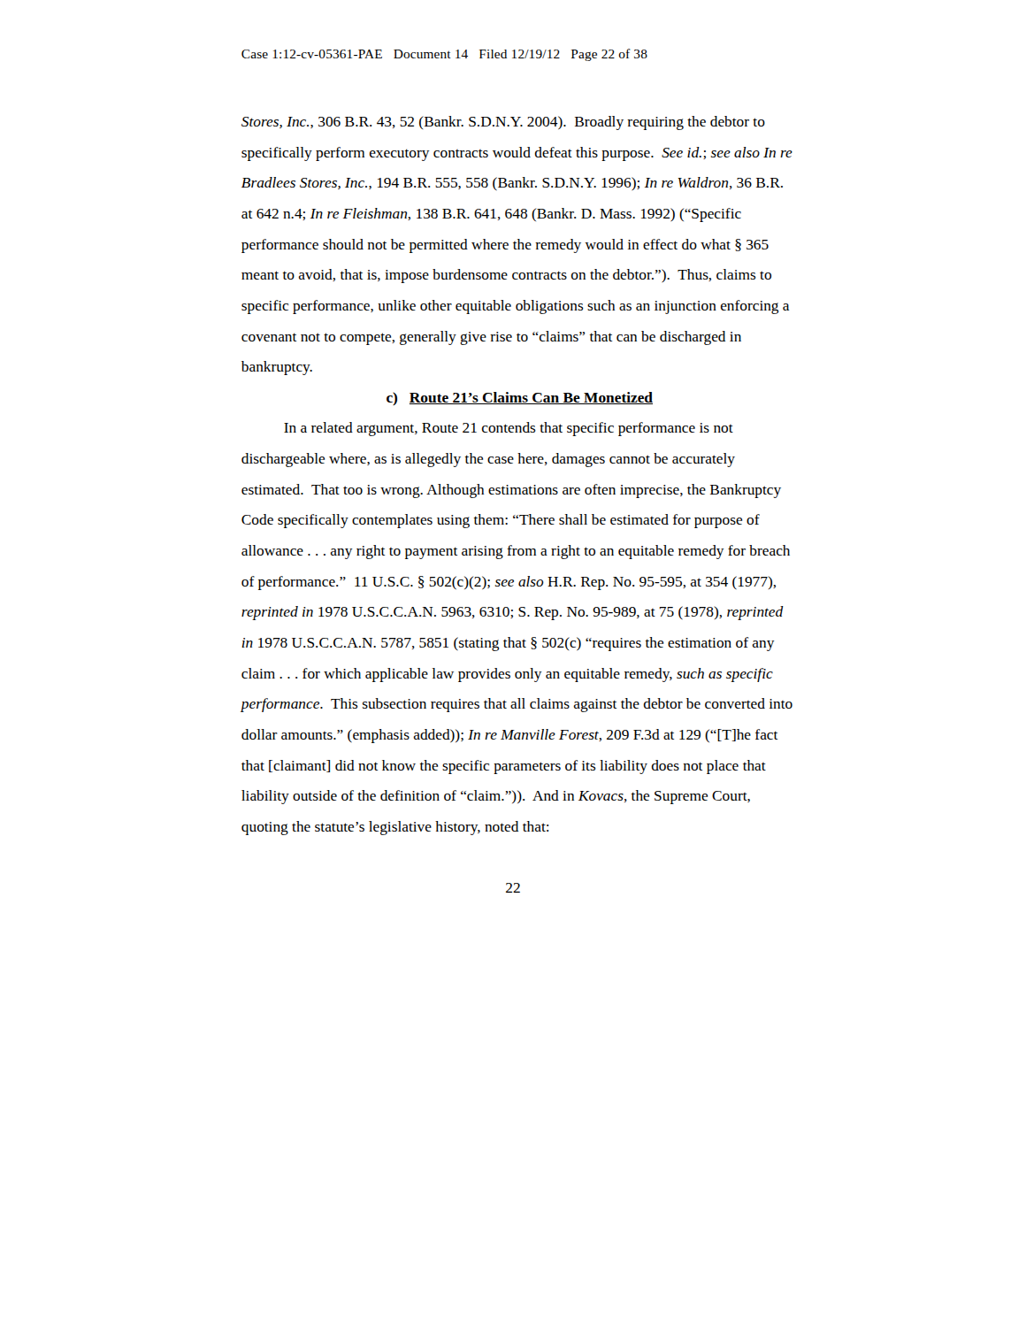Case 1:12-cv-05361-PAE Document 14 Filed 12/19/12 Page 22 of 38
Stores, Inc., 306 B.R. 43, 52 (Bankr. S.D.N.Y. 2004). Broadly requiring the debtor to specifically perform executory contracts would defeat this purpose. See id.; see also In re Bradlees Stores, Inc., 194 B.R. 555, 558 (Bankr. S.D.N.Y. 1996); In re Waldron, 36 B.R. at 642 n.4; In re Fleishman, 138 B.R. 641, 648 (Bankr. D. Mass. 1992) (“Specific performance should not be permitted where the remedy would in effect do what § 365 meant to avoid, that is, impose burdensome contracts on the debtor.”). Thus, claims to specific performance, unlike other equitable obligations such as an injunction enforcing a covenant not to compete, generally give rise to “claims” that can be discharged in bankruptcy.
c) Route 21’s Claims Can Be Monetized
In a related argument, Route 21 contends that specific performance is not dischargeable where, as is allegedly the case here, damages cannot be accurately estimated. That too is wrong. Although estimations are often imprecise, the Bankruptcy Code specifically contemplates using them: “There shall be estimated for purpose of allowance . . . any right to payment arising from a right to an equitable remedy for breach of performance.” 11 U.S.C. § 502(c)(2); see also H.R. Rep. No. 95-595, at 354 (1977), reprinted in 1978 U.S.C.C.A.N. 5963, 6310; S. Rep. No. 95-989, at 75 (1978), reprinted in 1978 U.S.C.C.A.N. 5787, 5851 (stating that § 502(c) “requires the estimation of any claim . . . for which applicable law provides only an equitable remedy, such as specific performance. This subsection requires that all claims against the debtor be converted into dollar amounts.” (emphasis added)); In re Manville Forest, 209 F.3d at 129 (“[T]he fact that [claimant] did not know the specific parameters of its liability does not place that liability outside of the definition of “claim.”)). And in Kovacs, the Supreme Court, quoting the statute’s legislative history, noted that:
22